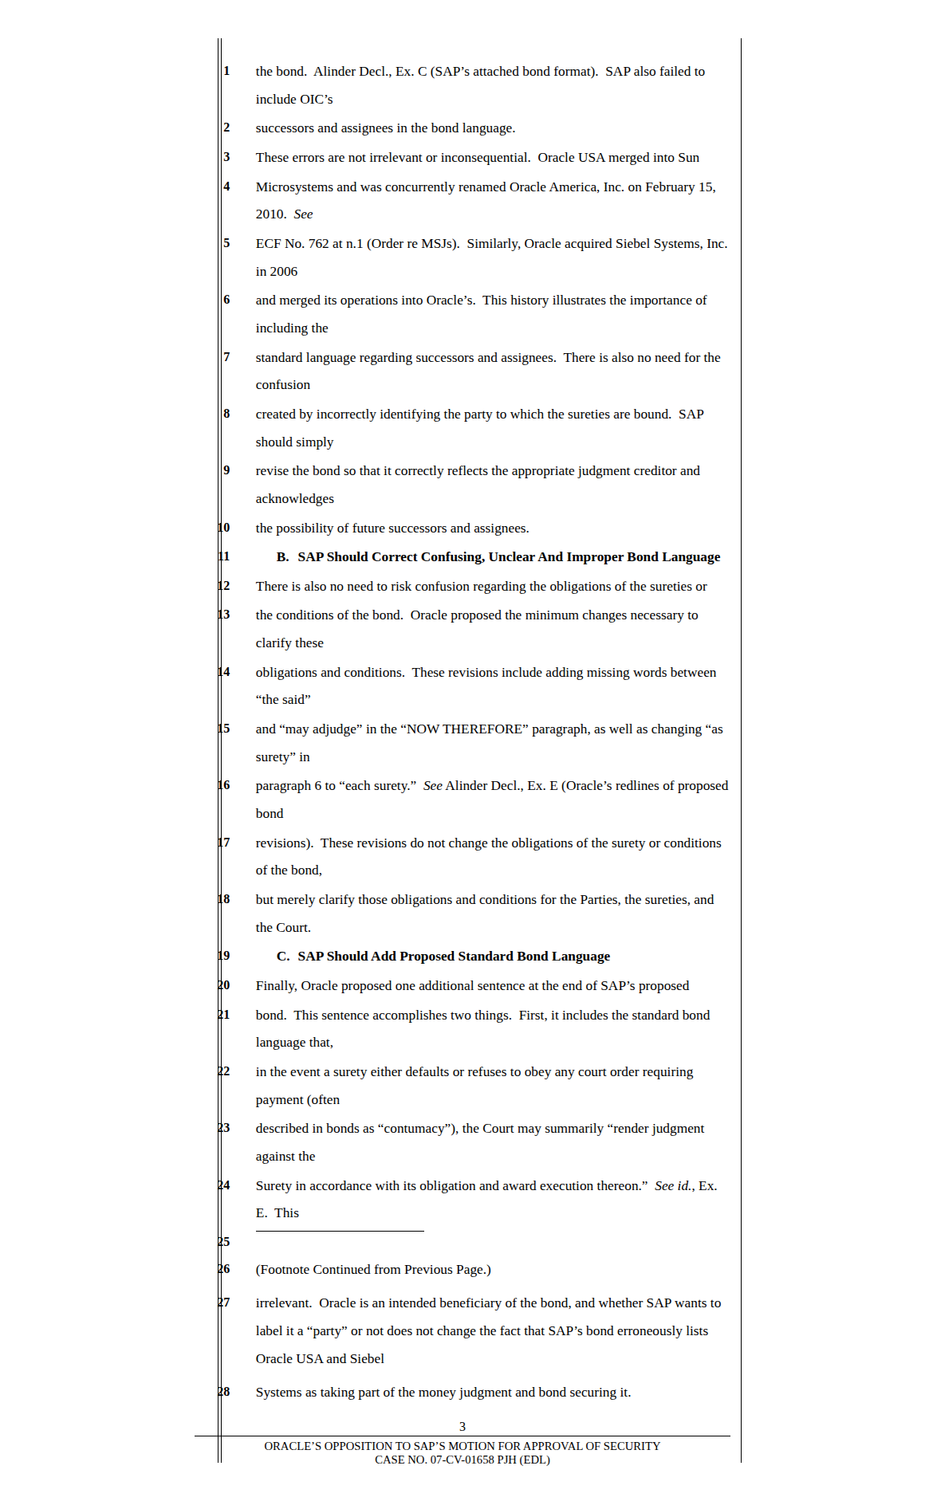| 1 | the bond. Alinder Decl., Ex. C (SAP’s attached bond format). SAP also failed to include OIC’s |
| 2 | successors and assignees in the bond language. |
| 3 | These errors are not irrelevant or inconsequential. Oracle USA merged into Sun |
| 4 | Microsystems and was concurrently renamed Oracle America, Inc. on February 15, 2010. See |
| 5 | ECF No. 762 at n.1 (Order re MSJs). Similarly, Oracle acquired Siebel Systems, Inc. in 2006 |
| 6 | and merged its operations into Oracle’s. This history illustrates the importance of including the |
| 7 | standard language regarding successors and assignees. There is also no need for the confusion |
| 8 | created by incorrectly identifying the party to which the sureties are bound. SAP should simply |
| 9 | revise the bond so that it correctly reflects the appropriate judgment creditor and acknowledges |
| 10 | the possibility of future successors and assignees. |
| 11 | B. SAP Should Correct Confusing, Unclear And Improper Bond Language |
| 12 | There is also no need to risk confusion regarding the obligations of the sureties or |
| 13 | the conditions of the bond. Oracle proposed the minimum changes necessary to clarify these |
| 14 | obligations and conditions. These revisions include adding missing words between “the said” |
| 15 | and “may adjudge” in the “NOW THEREFORE” paragraph, as well as changing “as surety” in |
| 16 | paragraph 6 to “each surety.” See Alinder Decl., Ex. E (Oracle’s redlines of proposed bond |
| 17 | revisions). These revisions do not change the obligations of the surety or conditions of the bond, |
| 18 | but merely clarify those obligations and conditions for the Parties, the sureties, and the Court. |
| 19 | C. SAP Should Add Proposed Standard Bond Language |
| 20 | Finally, Oracle proposed one additional sentence at the end of SAP’s proposed |
| 21 | bond. This sentence accomplishes two things. First, it includes the standard bond language that, |
| 22 | in the event a surety either defaults or refuses to obey any court order requiring payment (often |
| 23 | described in bonds as “contumacy”), the Court may summarily “render judgment against the |
| 24 | Surety in accordance with its obligation and award execution thereon.” See id. , Ex. E. This |
| 25 | |
| 26 | (Footnote Continued from Previous Page.) |
| 27 | irrelevant. Oracle is an intended beneficiary of the bond, and whether SAP wants to label it a “party” or not does not change the fact that SAP’s bond erroneously lists Oracle USA and Siebel |
| 28 | Systems as taking part of the money judgment and bond securing it. |
3
Oracle’s Opposition to SAP’s Motion for Approval of Security
Case No. 07-CV-01658 PJH (EDL)